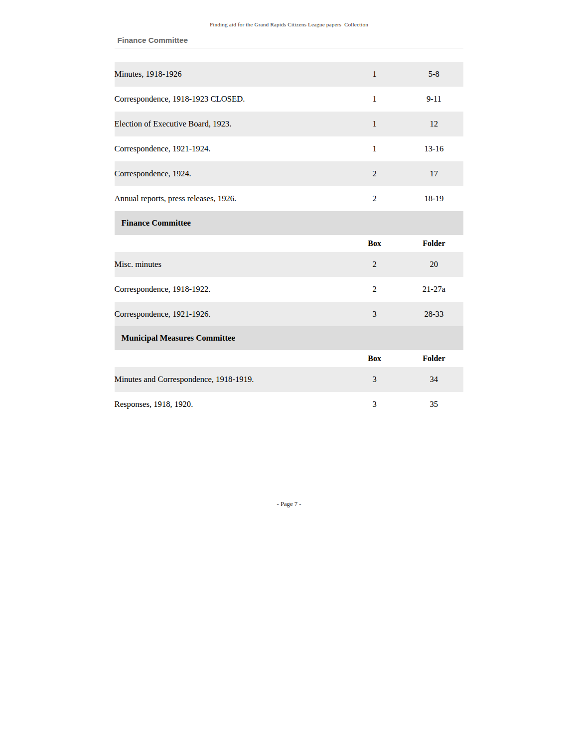Finding aid for the Grand Rapids Citizens League papers Collection
Finance Committee
| Minutes, 1918-1926 | 1 | 5-8 |
| Correspondence, 1918-1923 CLOSED. | 1 | 9-11 |
| Election of Executive Board, 1923. | 1 | 12 |
| Correspondence, 1921-1924. | 1 | 13-16 |
| Correspondence, 1924. | 2 | 17 |
| Annual reports, press releases, 1926. | 2 | 18-19 |
| Finance Committee |
| | Box | Folder |
| Misc. minutes | 2 | 20 |
| Correspondence, 1918-1922. | 2 | 21-27a |
| Correspondence, 1921-1926. | 3 | 28-33 |
| Municipal Measures Committee |
| | Box | Folder |
| Minutes and Correspondence, 1918-1919. | 3 | 34 |
| Responses, 1918, 1920. | 3 | 35 |
- Page 7 -